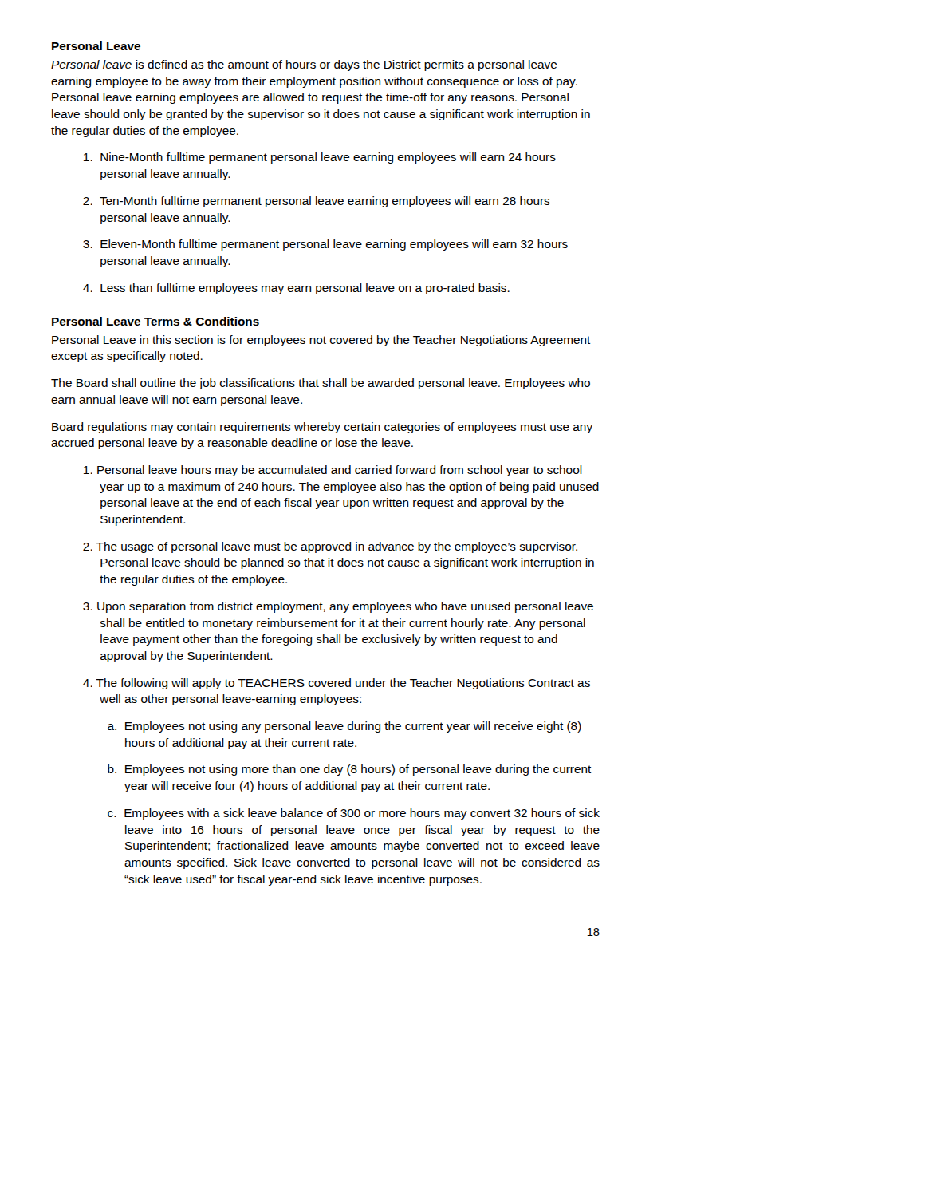Personal Leave
Personal leave is defined as the amount of hours or days the District permits a personal leave earning employee to be away from their employment position without consequence or loss of pay. Personal leave earning employees are allowed to request the time-off for any reasons. Personal leave should only be granted by the supervisor so it does not cause a significant work interruption in the regular duties of the employee.
1. Nine-Month fulltime permanent personal leave earning employees will earn 24 hours personal leave annually.
2. Ten-Month fulltime permanent personal leave earning employees will earn 28 hours personal leave annually.
3. Eleven-Month fulltime permanent personal leave earning employees will earn 32 hours personal leave annually.
4. Less than fulltime employees may earn personal leave on a pro-rated basis.
Personal Leave Terms & Conditions
Personal Leave in this section is for employees not covered by the Teacher Negotiations Agreement except as specifically noted.
The Board shall outline the job classifications that shall be awarded personal leave. Employees who earn annual leave will not earn personal leave.
Board regulations may contain requirements whereby certain categories of employees must use any accrued personal leave by a reasonable deadline or lose the leave.
1. Personal leave hours may be accumulated and carried forward from school year to school year up to a maximum of 240 hours. The employee also has the option of being paid unused personal leave at the end of each fiscal year upon written request and approval by the Superintendent.
2. The usage of personal leave must be approved in advance by the employee’s supervisor. Personal leave should be planned so that it does not cause a significant work interruption in the regular duties of the employee.
3. Upon separation from district employment, any employees who have unused personal leave shall be entitled to monetary reimbursement for it at their current hourly rate. Any personal leave payment other than the foregoing shall be exclusively by written request to and approval by the Superintendent.
4. The following will apply to TEACHERS covered under the Teacher Negotiations Contract as well as other personal leave-earning employees:
a. Employees not using any personal leave during the current year will receive eight (8) hours of additional pay at their current rate.
b. Employees not using more than one day (8 hours) of personal leave during the current year will receive four (4) hours of additional pay at their current rate.
c. Employees with a sick leave balance of 300 or more hours may convert 32 hours of sick leave into 16 hours of personal leave once per fiscal year by request to the Superintendent; fractionalized leave amounts maybe converted not to exceed leave amounts specified. Sick leave converted to personal leave will not be considered as “sick leave used” for fiscal year-end sick leave incentive purposes.
18